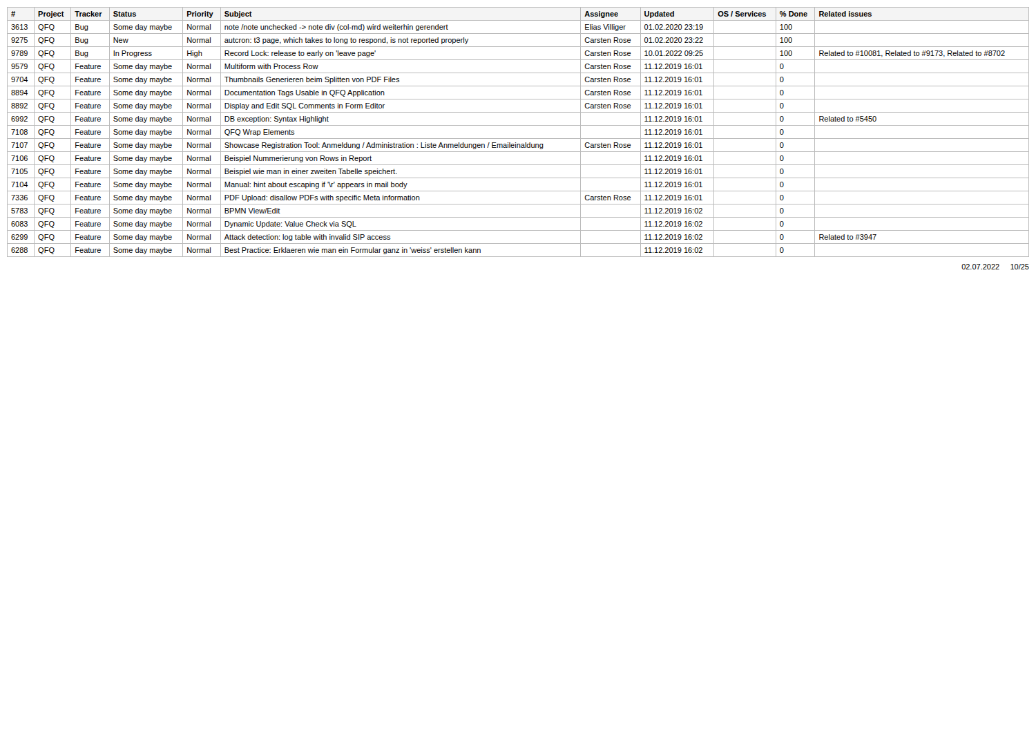| # | Project | Tracker | Status | Priority | Subject | Assignee | Updated | OS / Services | % Done | Related issues |
| --- | --- | --- | --- | --- | --- | --- | --- | --- | --- | --- |
| 3613 | QFQ | Bug | Some day maybe | Normal | note /note unchecked -> note div (col-md) wird weiterhin gerendert | Elias Villiger | 01.02.2020 23:19 | | 100 | |
| 9275 | QFQ | Bug | New | Normal | autcron: t3 page, which takes to long to respond, is not reported properly | Carsten Rose | 01.02.2020 23:22 | | 100 | |
| 9789 | QFQ | Bug | In Progress | High | Record Lock: release to early on 'leave page' | Carsten Rose | 10.01.2022 09:25 | | 100 | Related to #10081, Related to #9173, Related to #8702 |
| 9579 | QFQ | Feature | Some day maybe | Normal | Multiform with Process Row | Carsten Rose | 11.12.2019 16:01 | | 0 | |
| 9704 | QFQ | Feature | Some day maybe | Normal | Thumbnails Generieren beim Splitten von PDF Files | Carsten Rose | 11.12.2019 16:01 | | 0 | |
| 8894 | QFQ | Feature | Some day maybe | Normal | Documentation Tags Usable in QFQ Application | Carsten Rose | 11.12.2019 16:01 | | 0 | |
| 8892 | QFQ | Feature | Some day maybe | Normal | Display and Edit SQL Comments in Form Editor | Carsten Rose | 11.12.2019 16:01 | | 0 | |
| 6992 | QFQ | Feature | Some day maybe | Normal | DB exception: Syntax Highlight | | 11.12.2019 16:01 | | 0 | Related to #5450 |
| 7108 | QFQ | Feature | Some day maybe | Normal | QFQ Wrap Elements | | 11.12.2019 16:01 | | 0 | |
| 7107 | QFQ | Feature | Some day maybe | Normal | Showcase Registration Tool: Anmeldung / Administration : Liste Anmeldungen / Emaileinaldung | Carsten Rose | 11.12.2019 16:01 | | 0 | |
| 7106 | QFQ | Feature | Some day maybe | Normal | Beispiel Nummerierung von Rows in Report | | 11.12.2019 16:01 | | 0 | |
| 7105 | QFQ | Feature | Some day maybe | Normal | Beispiel wie man in einer zweiten Tabelle speichert. | | 11.12.2019 16:01 | | 0 | |
| 7104 | QFQ | Feature | Some day maybe | Normal | Manual: hint about escaping if '\r' appears in mail body | | 11.12.2019 16:01 | | 0 | |
| 7336 | QFQ | Feature | Some day maybe | Normal | PDF Upload: disallow PDFs with specific Meta information | Carsten Rose | 11.12.2019 16:01 | | 0 | |
| 5783 | QFQ | Feature | Some day maybe | Normal | BPMN View/Edit | | 11.12.2019 16:02 | | 0 | |
| 6083 | QFQ | Feature | Some day maybe | Normal | Dynamic Update: Value Check via SQL | | 11.12.2019 16:02 | | 0 | |
| 6299 | QFQ | Feature | Some day maybe | Normal | Attack detection: log table with invalid SIP access | | 11.12.2019 16:02 | | 0 | Related to #3947 |
| 6288 | QFQ | Feature | Some day maybe | Normal | Best Practice: Erklaeren wie man ein Formular ganz in 'weiss' erstellen kann | | 11.12.2019 16:02 | | 0 | |
02.07.2022 10/25